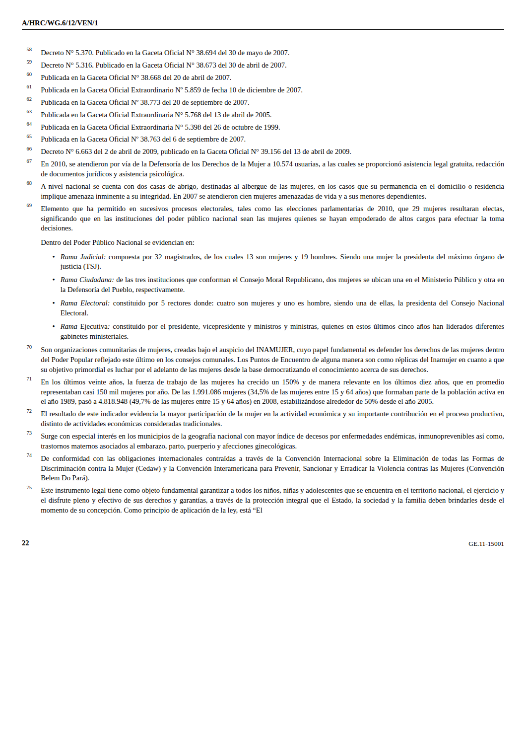A/HRC/WG.6/12/VEN/1
Decreto N° 5.370. Publicado en la Gaceta Oficial N° 38.694 del 30 de mayo de 2007.
Decreto N° 5.316. Publicado en la Gaceta Oficial N° 38.673 del 30 de abril de 2007.
Publicada en la Gaceta Oficial N° 38.668 del 20 de abril de 2007.
Publicada en la Gaceta Oficial Extraordinario Nº 5.859 de fecha 10 de diciembre de 2007.
Publicada en la Gaceta Oficial Nº 38.773 del 20 de septiembre de 2007.
Publicada en la Gaceta Oficial Extraordinaria N° 5.768 del 13 de abril de 2005.
Publicada en la Gaceta Oficial Extraordinaria N° 5.398 del 26 de octubre de 1999.
Publicada en la Gaceta Oficial Nº 38.763 del 6 de septiembre de 2007.
Decreto N° 6.663 del 2 de abril de 2009, publicado en la Gaceta Oficial N° 39.156 del 13 de abril de 2009.
En 2010, se atendieron por vía de la Defensoría de los Derechos de la Mujer a 10.574 usuarias, a las cuales se proporcionó asistencia legal gratuita, redacción de documentos jurídicos y asistencia psicológica.
A nivel nacional se cuenta con dos casas de abrigo, destinadas al albergue de las mujeres, en los casos que su permanencia en el domicilio o residencia implique amenaza inminente a su integridad. En 2007 se atendieron cien mujeres amenazadas de vida y a sus menores dependientes.
Elemento que ha permitido en sucesivos procesos electorales, tales como las elecciones parlamentarias de 2010, que 29 mujeres resultaran electas, significando que en las instituciones del poder público nacional sean las mujeres quienes se hayan empoderado de altos cargos para efectuar la toma decisiones.
Dentro del Poder Público Nacional se evidencian en:
Rama Judicial: compuesta por 32 magistrados, de los cuales 13 son mujeres y 19 hombres. Siendo una mujer la presidenta del máximo órgano de justicia (TSJ).
Rama Ciudadana: de las tres instituciones que conforman el Consejo Moral Republicano, dos mujeres se ubican una en el Ministerio Público y otra en la Defensoría del Pueblo, respectivamente.
Rama Electoral: constituido por 5 rectores donde: cuatro son mujeres y uno es hombre, siendo una de ellas, la presidenta del Consejo Nacional Electoral.
Rama Ejecutiva: constituido por el presidente, vicepresidente y ministros y ministras, quienes en estos últimos cinco años han liderados diferentes gabinetes ministeriales.
Son organizaciones comunitarias de mujeres, creadas bajo el auspicio del INAMUJER, cuyo papel fundamental es defender los derechos de las mujeres dentro del Poder Popular reflejado este último en los consejos comunales. Los Puntos de Encuentro de alguna manera son como réplicas del Inamujer en cuanto a que su objetivo primordial es luchar por el adelanto de las mujeres desde la base democratizando el conocimiento acerca de sus derechos.
En los últimos veinte años, la fuerza de trabajo de las mujeres ha crecido un 150% y de manera relevante en los últimos diez años, que en promedio representaban casi 150 mil mujeres por año. De las 1.991.086 mujeres (34,5% de las mujeres entre 15 y 64 años) que formaban parte de la población activa en el año 1989, pasó a 4.818.948 (49,7% de las mujeres entre 15 y 64 años) en 2008, estabilizándose alrededor de 50% desde el año 2005.
El resultado de este indicador evidencia la mayor participación de la mujer en la actividad económica y su importante contribución en el proceso productivo, distinto de actividades económicas consideradas tradicionales.
Surge con especial interés en los municipios de la geografía nacional con mayor índice de decesos por enfermedades endémicas, inmunoprevenibles así como, trastornos maternos asociados al embarazo, parto, puerperio y afecciones ginecológicas.
De conformidad con las obligaciones internacionales contraídas a través de la Convención Internacional sobre la Eliminación de todas las Formas de Discriminación contra la Mujer (Cedaw) y la Convención Interamericana para Prevenir, Sancionar y Erradicar la Violencia contras las Mujeres (Convención Belem Do Pará).
Este instrumento legal tiene como objeto fundamental garantizar a todos los niños, niñas y adolescentes que se encuentra en el territorio nacional, el ejercicio y el disfrute pleno y efectivo de sus derechos y garantías, a través de la protección integral que el Estado, la sociedad y la familia deben brindarles desde el momento de su concepción. Como principio de aplicación de la ley, está “El
22 GE.11-15001